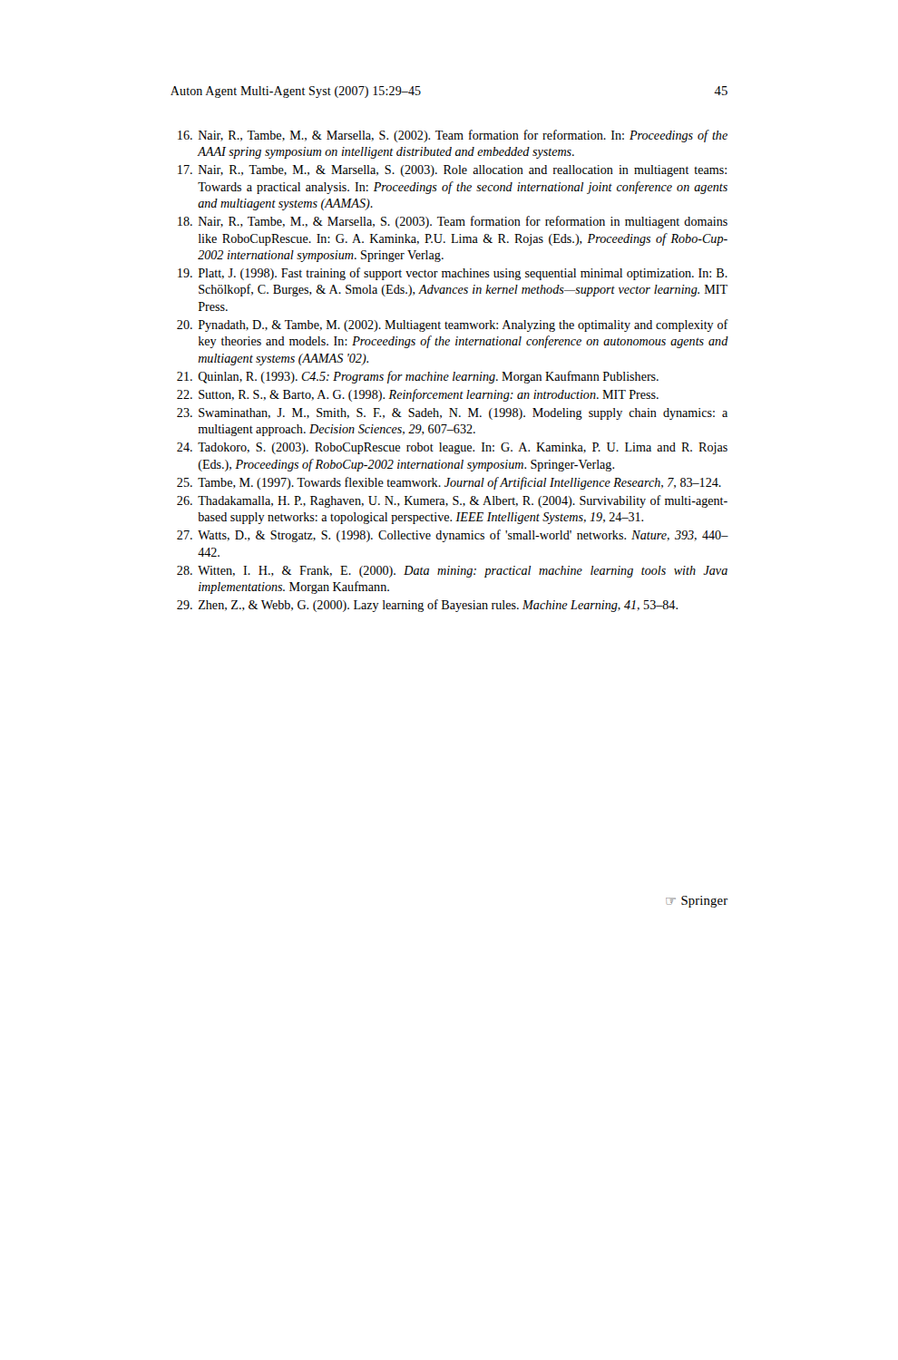Auton Agent Multi-Agent Syst (2007) 15:29–45 45
16. Nair, R., Tambe, M., & Marsella, S. (2002). Team formation for reformation. In: Proceedings of the AAAI spring symposium on intelligent distributed and embedded systems.
17. Nair, R., Tambe, M., & Marsella, S. (2003). Role allocation and reallocation in multiagent teams: Towards a practical analysis. In: Proceedings of the second international joint conference on agents and multiagent systems (AAMAS).
18. Nair, R., Tambe, M., & Marsella, S. (2003). Team formation for reformation in multiagent domains like RoboCupRescue. In: G. A. Kaminka, P.U. Lima & R. Rojas (Eds.), Proceedings of Robo-Cup-2002 international symposium. Springer Verlag.
19. Platt, J. (1998). Fast training of support vector machines using sequential minimal optimization. In: B. Schölkopf, C. Burges, & A. Smola (Eds.), Advances in kernel methods—support vector learning. MIT Press.
20. Pynadath, D., & Tambe, M. (2002). Multiagent teamwork: Analyzing the optimality and complexity of key theories and models. In: Proceedings of the international conference on autonomous agents and multiagent systems (AAMAS '02).
21. Quinlan, R. (1993). C4.5: Programs for machine learning. Morgan Kaufmann Publishers.
22. Sutton, R. S., & Barto, A. G. (1998). Reinforcement learning: an introduction. MIT Press.
23. Swaminathan, J. M., Smith, S. F., & Sadeh, N. M. (1998). Modeling supply chain dynamics: a multiagent approach. Decision Sciences, 29, 607–632.
24. Tadokoro, S. (2003). RoboCupRescue robot league. In: G. A. Kaminka, P. U. Lima and R. Rojas (Eds.), Proceedings of RoboCup-2002 international symposium. Springer-Verlag.
25. Tambe, M. (1997). Towards flexible teamwork. Journal of Artificial Intelligence Research, 7, 83–124.
26. Thadakamalla, H. P., Raghaven, U. N., Kumera, S., & Albert, R. (2004). Survivability of multi-agent-based supply networks: a topological perspective. IEEE Intelligent Systems, 19, 24–31.
27. Watts, D., & Strogatz, S. (1998). Collective dynamics of 'small-world' networks. Nature, 393, 440–442.
28. Witten, I. H., & Frank, E. (2000). Data mining: practical machine learning tools with Java implementations. Morgan Kaufmann.
29. Zhen, Z., & Webb, G. (2000). Lazy learning of Bayesian rules. Machine Learning, 41, 53–84.
☞ Springer